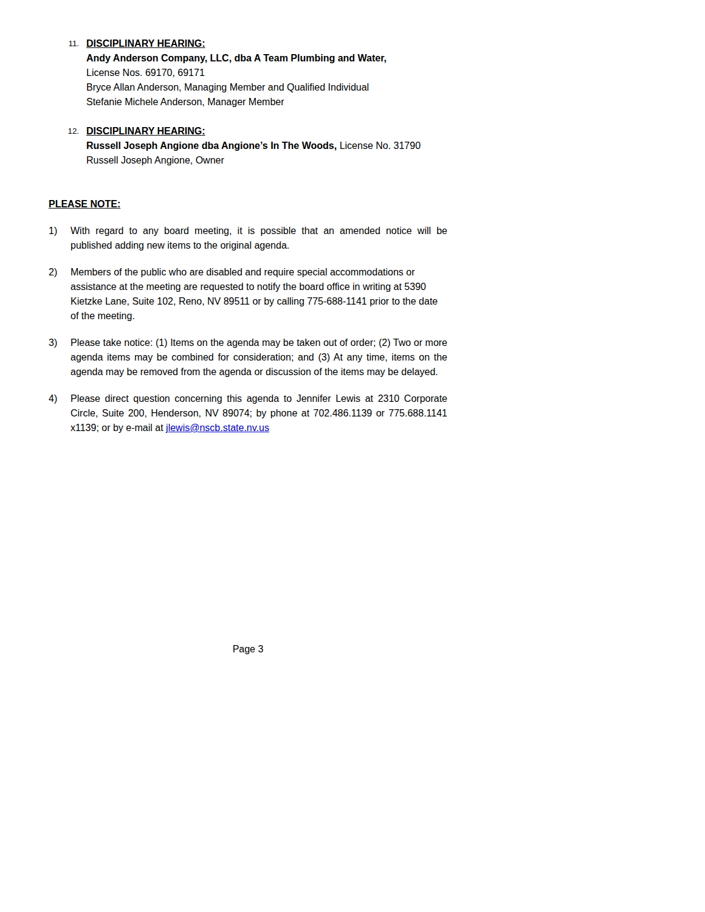11.
DISCIPLINARY HEARING:
Andy Anderson Company, LLC, dba A Team Plumbing and Water,
License Nos. 69170, 69171
Bryce Allan Anderson, Managing Member and Qualified Individual
Stefanie Michele Anderson, Manager Member
12.
DISCIPLINARY HEARING:
Russell Joseph Angione dba Angione’s In The Woods, License No. 31790
Russell Joseph Angione, Owner
PLEASE NOTE:
1)
With regard to any board meeting, it is possible that an amended notice will be published adding new items to the original agenda.
2)
Members of the public who are disabled and require special accommodations or assistance at the meeting are requested to notify the board office in writing at 5390 Kietzke Lane, Suite 102, Reno, NV 89511 or by calling 775-688-1141 prior to the date of the meeting.
3)
Please take notice: (1) Items on the agenda may be taken out of order; (2) Two or more agenda items may be combined for consideration; and (3) At any time, items on the agenda may be removed from the agenda or discussion of the items may be delayed.
4)
Please direct question concerning this agenda to Jennifer Lewis at 2310 Corporate Circle, Suite 200, Henderson, NV 89074; by phone at 702.486.1139 or 775.688.1141 x1139; or by e-mail at jlewis@nscb.state.nv.us
Page 3